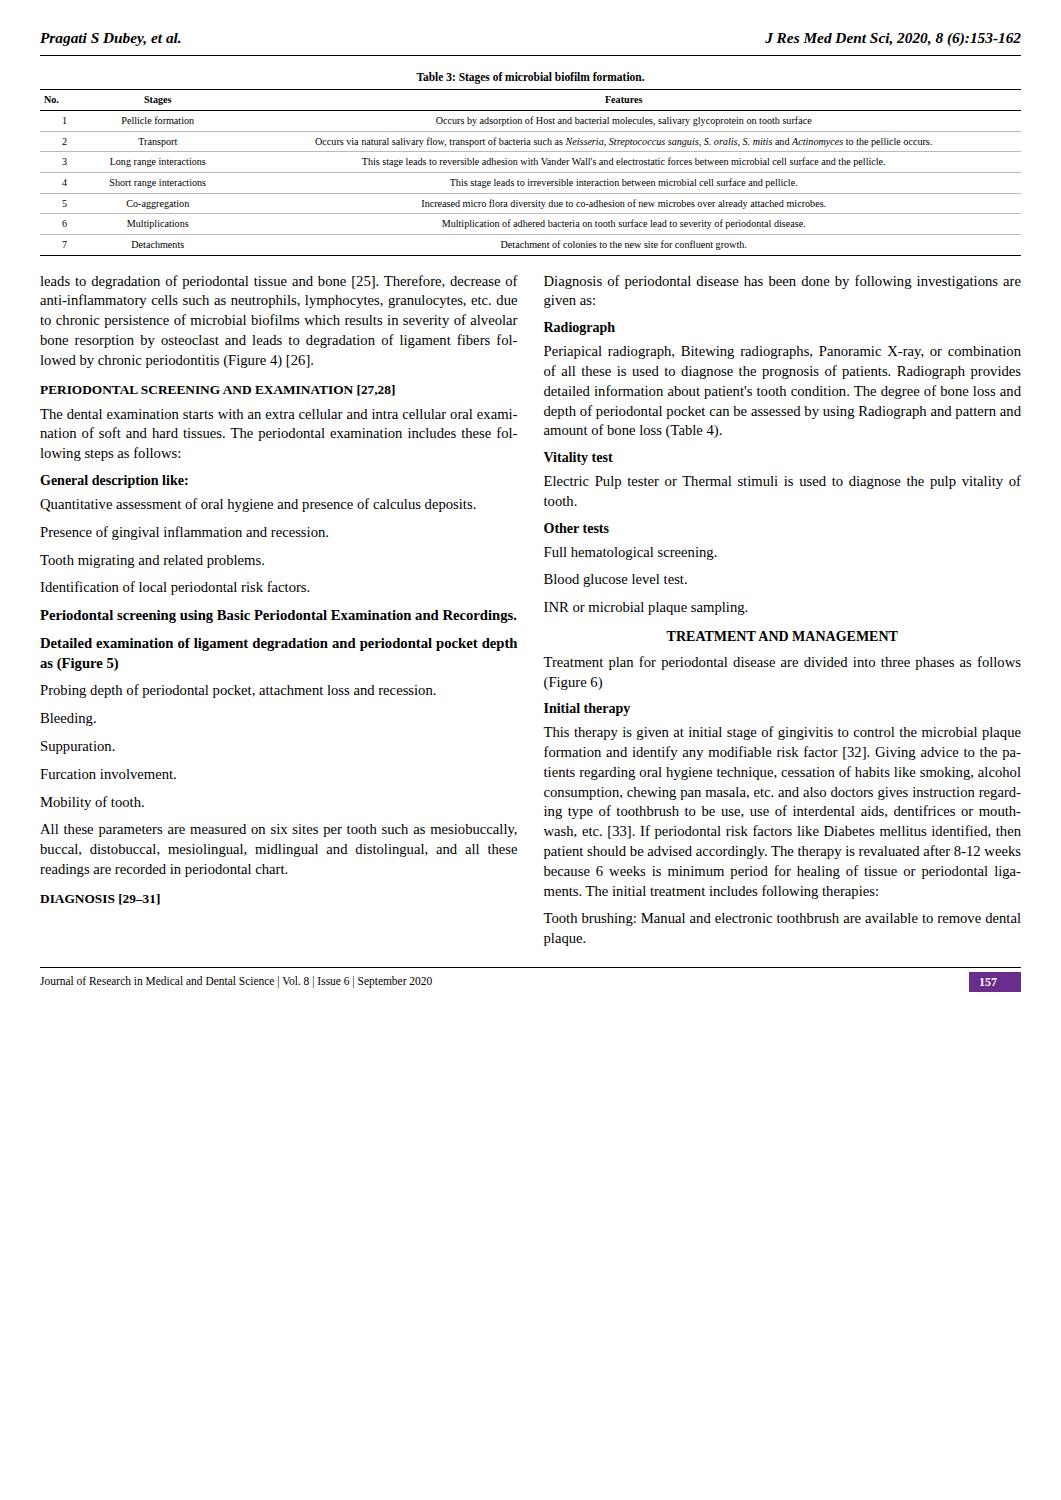Pragati S Dubey, et al.
J Res Med Dent Sci, 2020, 8 (6):153-162
Table 3: Stages of microbial biofilm formation.
| No. | Stages | Features |
| --- | --- | --- |
| 1 | Pellicle formation | Occurs by adsorption of Host and bacterial molecules, salivary glycoprotein on tooth surface |
| 2 | Transport | Occurs via natural salivary flow, transport of bacteria such as Neisseria, Streptococcus sanguis, S. oralis, S. mitis and Actinomyces to the pellicle occurs. |
| 3 | Long range interactions | This stage leads to reversible adhesion with Vander Wall's and electrostatic forces between microbial cell surface and the pellicle. |
| 4 | Short range interactions | This stage leads to irreversible interaction between microbial cell surface and pellicle. |
| 5 | Co-aggregation | Increased micro flora diversity due to co-adhesion of new microbes over already attached microbes. |
| 6 | Multiplications | Multiplication of adhered bacteria on tooth surface lead to severity of periodontal disease. |
| 7 | Detachments | Detachment of colonies to the new site for confluent growth. |
leads to degradation of periodontal tissue and bone [25]. Therefore, decrease of anti-inflammatory cells such as neutrophils, lymphocytes, granulocytes, etc. due to chronic persistence of microbial biofilms which results in severity of alveolar bone resorption by osteoclast and leads to degradation of ligament fibers followed by chronic periodontitis (Figure 4) [26].
PERIODONTAL SCREENING AND EXAMINATION [27,28]
The dental examination starts with an extra cellular and intra cellular oral examination of soft and hard tissues. The periodontal examination includes these following steps as follows:
General description like:
Quantitative assessment of oral hygiene and presence of calculus deposits.
Presence of gingival inflammation and recession.
Tooth migrating and related problems.
Identification of local periodontal risk factors.
Periodontal screening using Basic Periodontal Examination and Recordings.
Detailed examination of ligament degradation and periodontal pocket depth as (Figure 5)
Probing depth of periodontal pocket, attachment loss and recession.
Bleeding.
Suppuration.
Furcation involvement.
Mobility of tooth.
All these parameters are measured on six sites per tooth such as mesiobuccally, buccal, distobuccal, mesiolingual, midlingual and distolingual, and all these readings are recorded in periodontal chart.
DIAGNOSIS [29–31]
Diagnosis of periodontal disease has been done by following investigations are given as:
Radiograph
Periapical radiograph, Bitewing radiographs, Panoramic X-ray, or combination of all these is used to diagnose the prognosis of patients. Radiograph provides detailed information about patient's tooth condition. The degree of bone loss and depth of periodontal pocket can be assessed by using Radiograph and pattern and amount of bone loss (Table 4).
Vitality test
Electric Pulp tester or Thermal stimuli is used to diagnose the pulp vitality of tooth.
Other tests
Full hematological screening.
Blood glucose level test.
INR or microbial plaque sampling.
TREATMENT AND MANAGEMENT
Treatment plan for periodontal disease are divided into three phases as follows (Figure 6)
Initial therapy
This therapy is given at initial stage of gingivitis to control the microbial plaque formation and identify any modifiable risk factor [32]. Giving advice to the patients regarding oral hygiene technique, cessation of habits like smoking, alcohol consumption, chewing pan masala, etc. and also doctors gives instruction regarding type of toothbrush to be use, use of interdental aids, dentifrices or mouthwash, etc. [33]. If periodontal risk factors like Diabetes mellitus identified, then patient should be advised accordingly. The therapy is revaluated after 8-12 weeks because 6 weeks is minimum period for healing of tissue or periodontal ligaments. The initial treatment includes following therapies:
Tooth brushing: Manual and electronic toothbrush are available to remove dental plaque.
Journal of Research in Medical and Dental Science | Vol. 8 | Issue 6 | September 2020
157